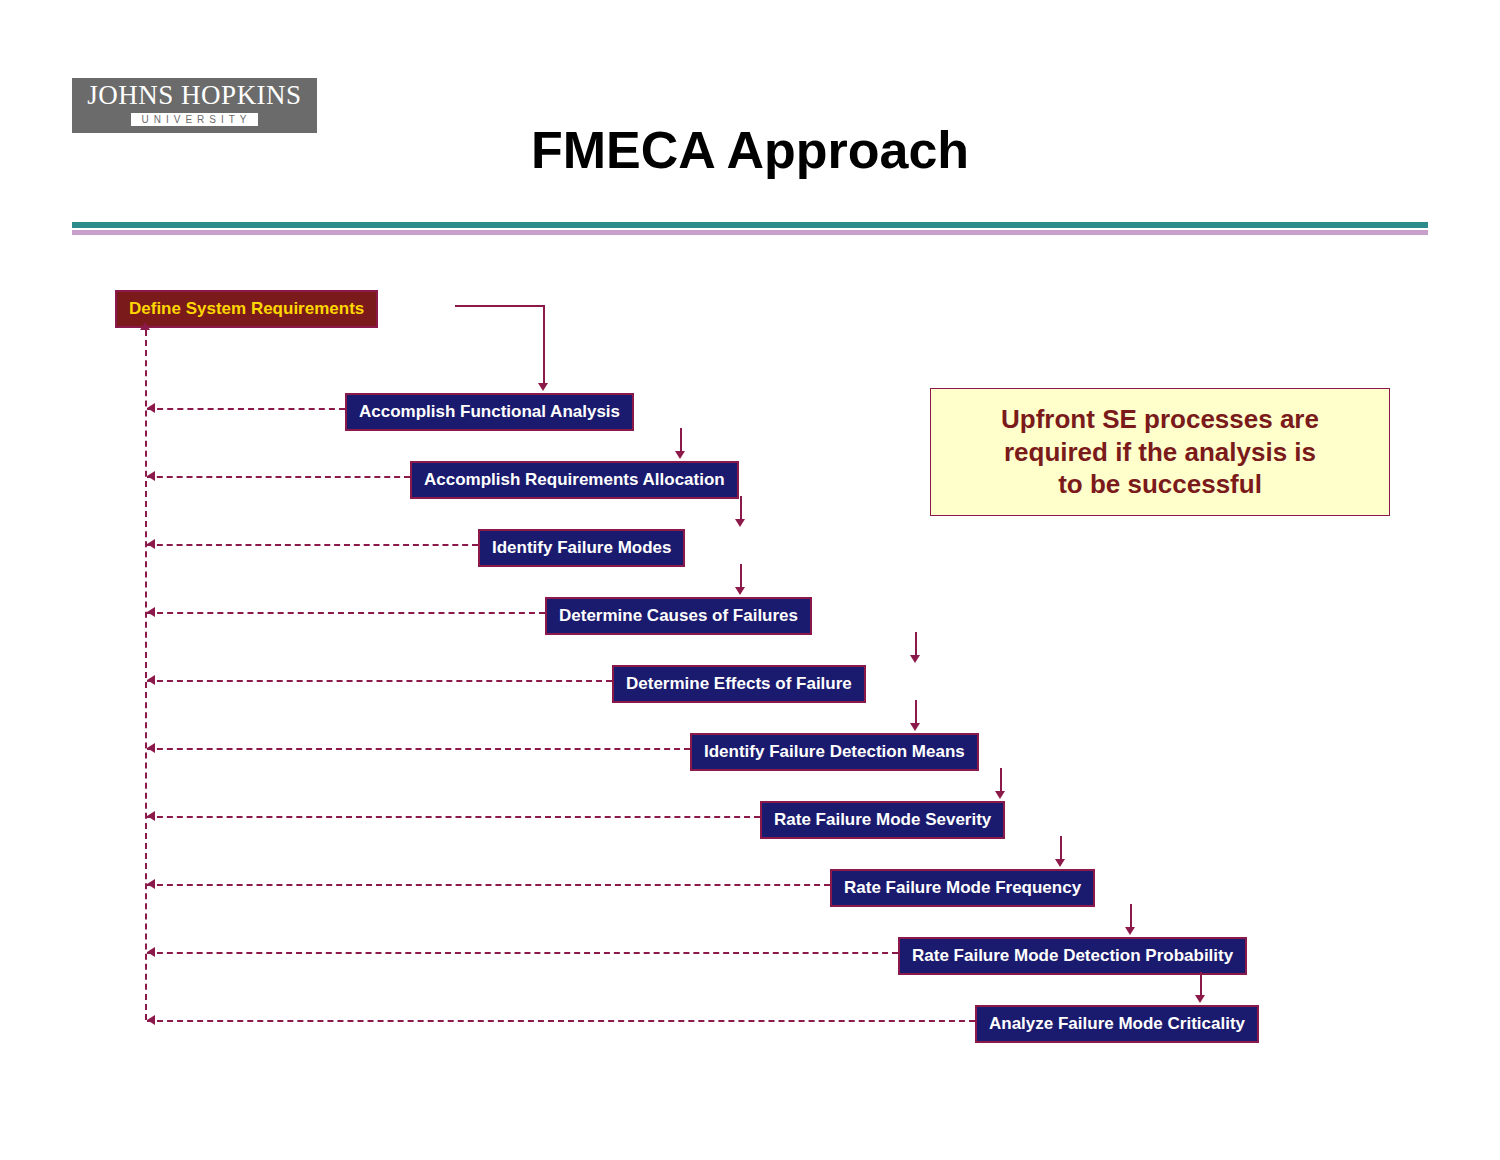JOHNS HOPKINS
UNIVERSITY
FMECA Approach
Upfront SE processes are
required if the analysis is
to be successful
Define System Requirements
Accomplish Functional Analysis
Accomplish Requirements Allocation
Identify Failure Modes
Determine Causes of Failures
Determine Effects of Failure
Identify Failure Detection Means
Rate Failure Mode Severity
Rate Failure Mode Frequency
Rate Failure Mode Detection Probability
Analyze Failure Mode Criticality